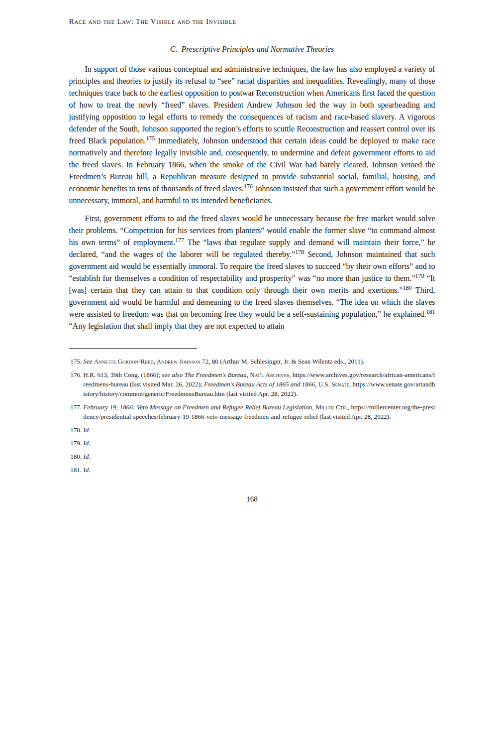Race and the Law: The Visible and the Invisible
C. Prescriptive Principles and Normative Theories
In support of those various conceptual and administrative techniques, the law has also employed a variety of principles and theories to justify its refusal to “see” racial disparities and inequalities. Revealingly, many of those techniques trace back to the earliest opposition to postwar Reconstruction when Americans first faced the question of how to treat the newly “freed” slaves. President Andrew Johnson led the way in both spearheading and justifying opposition to legal efforts to remedy the consequences of racism and race-based slavery. A vigorous defender of the South, Johnson supported the region’s efforts to scuttle Reconstruction and reassert control over its freed Black population.175 Immediately, Johnson understood that certain ideas could be deployed to make race normatively and therefore legally invisible and, consequently, to undermine and defeat government efforts to aid the freed slaves. In February 1866, when the smoke of the Civil War had barely cleared, Johnson vetoed the Freedmen’s Bureau bill, a Republican measure designed to provide substantial social, familial, housing, and economic benefits to tens of thousands of freed slaves.176 Johnson insisted that such a government effort would be unnecessary, immoral, and harmful to its intended beneficiaries.
First, government efforts to aid the freed slaves would be unnecessary because the free market would solve their problems. “Competition for his services from planters” would enable the former slave “to command almost his own terms” of employment.177 The “laws that regulate supply and demand will maintain their force,” he declared, “and the wages of the laborer will be regulated thereby.”178 Second, Johnson maintained that such government aid would be essentially immoral. To require the freed slaves to succeed “by their own efforts” and to “establish for themselves a condition of respectability and prosperity” was “no more than justice to them.”179 “It [was] certain that they can attain to that condition only through their own merits and exertions.”180 Third, government aid would be harmful and demeaning to the freed slaves themselves. “The idea on which the slaves were assisted to freedom was that on becoming free they would be a self-sustaining population,” he explained.181 “Any legislation that shall imply that they are not expected to attain
See Annette Gordon-Reed, Andrew Johnson 72, 80 (Arthur M. Schlesinger, Jr. & Sean Wilentz eds., 2011).
H.R. 613, 39th Cong. (1866); see also The Freedmen's Bureau, Nat'l Archives, https://www.archives.gov/research/african-americans/freedmens-bureau (last visited Mar. 26, 2022); Freedmen's Bureau Acts of 1865 and 1866, U.S. Senate, https://www.senate.gov/artandhistory/history/common/generic/FreedmensBureau.htm (last visited Apr. 28, 2022).
February 19, 1866: Veto Message on Freedmen and Refugee Relief Bureau Legislation, Miller Ctr., https://millercenter.org/the-presidency/presidential-speeches/february-19-1866-veto-message-freedmen-and-refugee-relief (last visited Apr. 28, 2022).
Id.
Id.
Id.
Id.
168